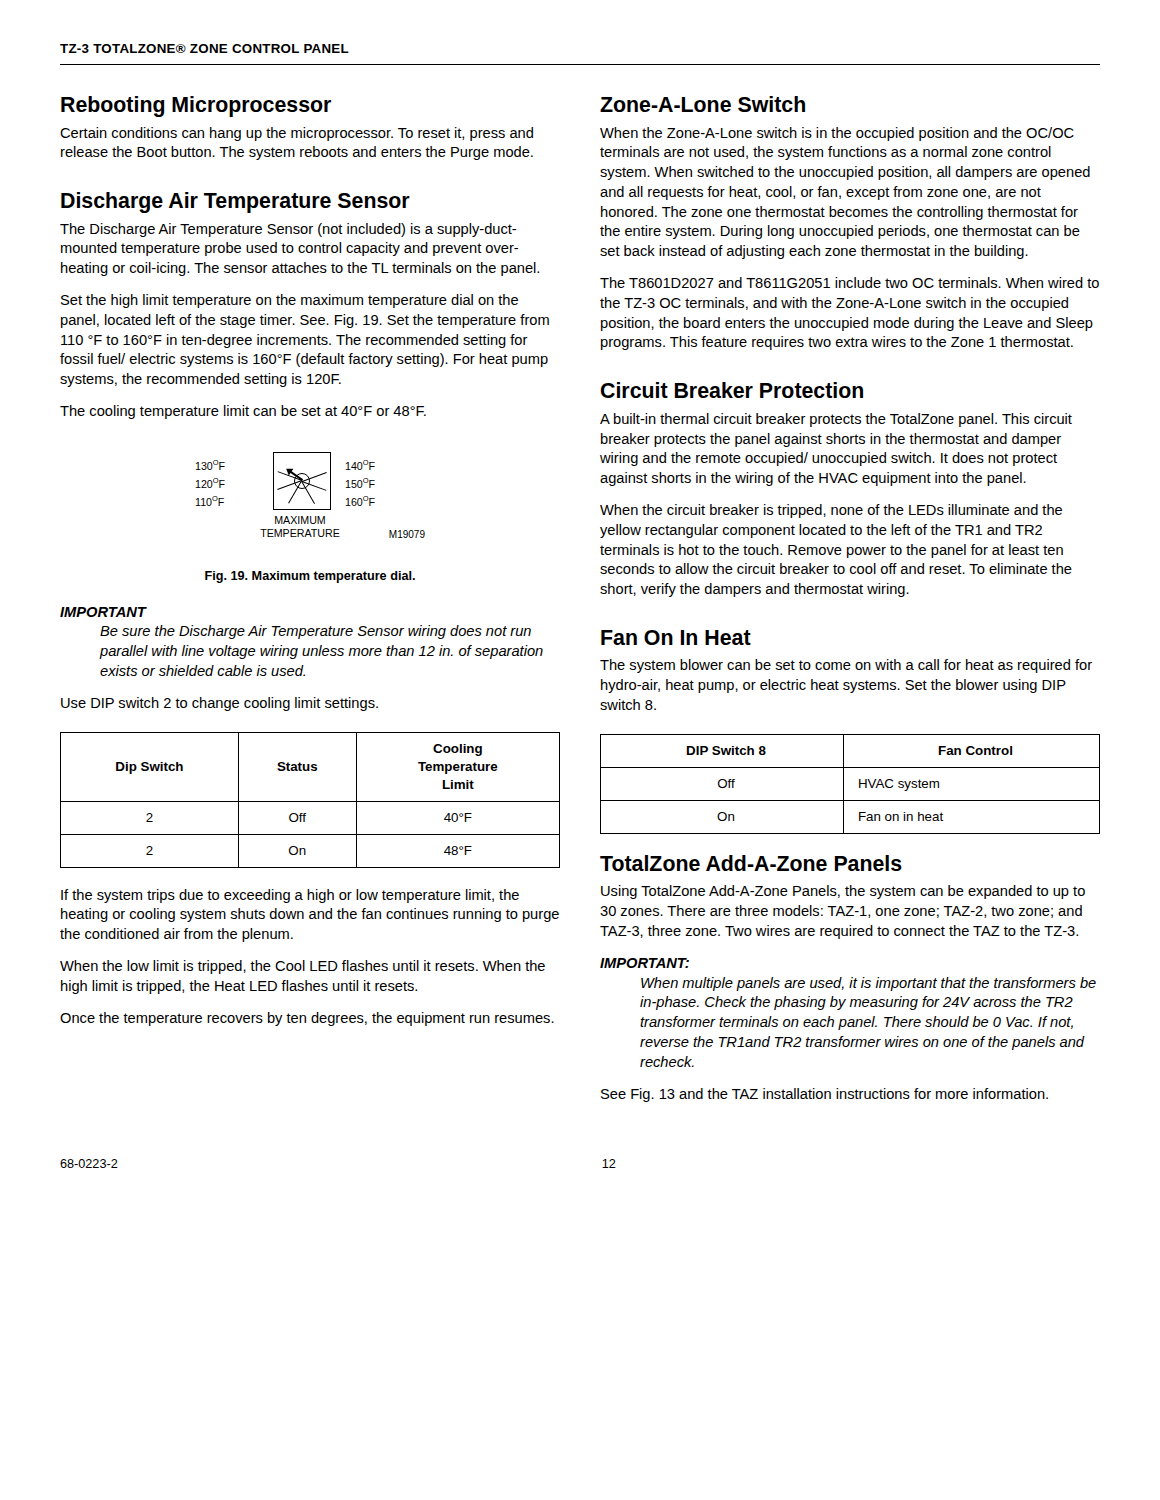TZ-3 TOTALZONE® ZONE CONTROL PANEL
Rebooting Microprocessor
Certain conditions can hang up the microprocessor. To reset it, press and release the Boot button. The system reboots and enters the Purge mode.
Discharge Air Temperature Sensor
The Discharge Air Temperature Sensor (not included) is a supply-duct-mounted temperature probe used to control capacity and prevent over-heating or coil-icing. The sensor attaches to the TL terminals on the panel.
Set the high limit temperature on the maximum temperature dial on the panel, located left of the stage timer. See. Fig. 19. Set the temperature from 110 °F to 160°F in ten-degree increments. The recommended setting for fossil fuel/ electric systems is 160°F (default factory setting). For heat pump systems, the recommended setting is 120F.
The cooling temperature limit can be set at 40°F or 48°F.
130OF
120OF
110OF
140OF
150OF
160OF
MAXIMUM
TEMPERATURE
M19079
Fig. 19. Maximum temperature dial.
IMPORTANT Be sure the Discharge Air Temperature Sensor wiring does not run parallel with line voltage wiring unless more than 12 in. of separation exists or shielded cable is used.
Use DIP switch 2 to change cooling limit settings.
| Dip Switch | Status | Cooling Temperature Limit |
| --- | --- | --- |
| 2 | Off | 40°F |
| 2 | On | 48°F |
If the system trips due to exceeding a high or low temperature limit, the heating or cooling system shuts down and the fan continues running to purge the conditioned air from the plenum.
When the low limit is tripped, the Cool LED flashes until it resets. When the high limit is tripped, the Heat LED flashes until it resets.
Once the temperature recovers by ten degrees, the equipment run resumes.
Zone-A-Lone Switch
When the Zone-A-Lone switch is in the occupied position and the OC/OC terminals are not used, the system functions as a normal zone control system. When switched to the unoccupied position, all dampers are opened and all requests for heat, cool, or fan, except from zone one, are not honored. The zone one thermostat becomes the controlling thermostat for the entire system. During long unoccupied periods, one thermostat can be set back instead of adjusting each zone thermostat in the building.
The T8601D2027 and T8611G2051 include two OC terminals. When wired to the TZ-3 OC terminals, and with the Zone-A-Lone switch in the occupied position, the board enters the unoccupied mode during the Leave and Sleep programs. This feature requires two extra wires to the Zone 1 thermostat.
Circuit Breaker Protection
A built-in thermal circuit breaker protects the TotalZone panel. This circuit breaker protects the panel against shorts in the thermostat and damper wiring and the remote occupied/ unoccupied switch. It does not protect against shorts in the wiring of the HVAC equipment into the panel.
When the circuit breaker is tripped, none of the LEDs illuminate and the yellow rectangular component located to the left of the TR1 and TR2 terminals is hot to the touch. Remove power to the panel for at least ten seconds to allow the circuit breaker to cool off and reset. To eliminate the short, verify the dampers and thermostat wiring.
Fan On In Heat
The system blower can be set to come on with a call for heat as required for hydro-air, heat pump, or electric heat systems. Set the blower using DIP switch 8.
| DIP Switch 8 | Fan Control |
| --- | --- |
| Off | HVAC system |
| On | Fan on in heat |
TotalZone Add-A-Zone Panels
Using TotalZone Add-A-Zone Panels, the system can be expanded to up to 30 zones. There are three models: TAZ-1, one zone; TAZ-2, two zone; and TAZ-3, three zone. Two wires are required to connect the TAZ to the TZ-3.
IMPORTANT: When multiple panels are used, it is important that the transformers be in-phase. Check the phasing by measuring for 24V across the TR2 transformer terminals on each panel. There should be 0 Vac. If not, reverse the TR1and TR2 transformer wires on one of the panels and recheck.
See Fig. 13 and the TAZ installation instructions for more information.
68-0223-2
12